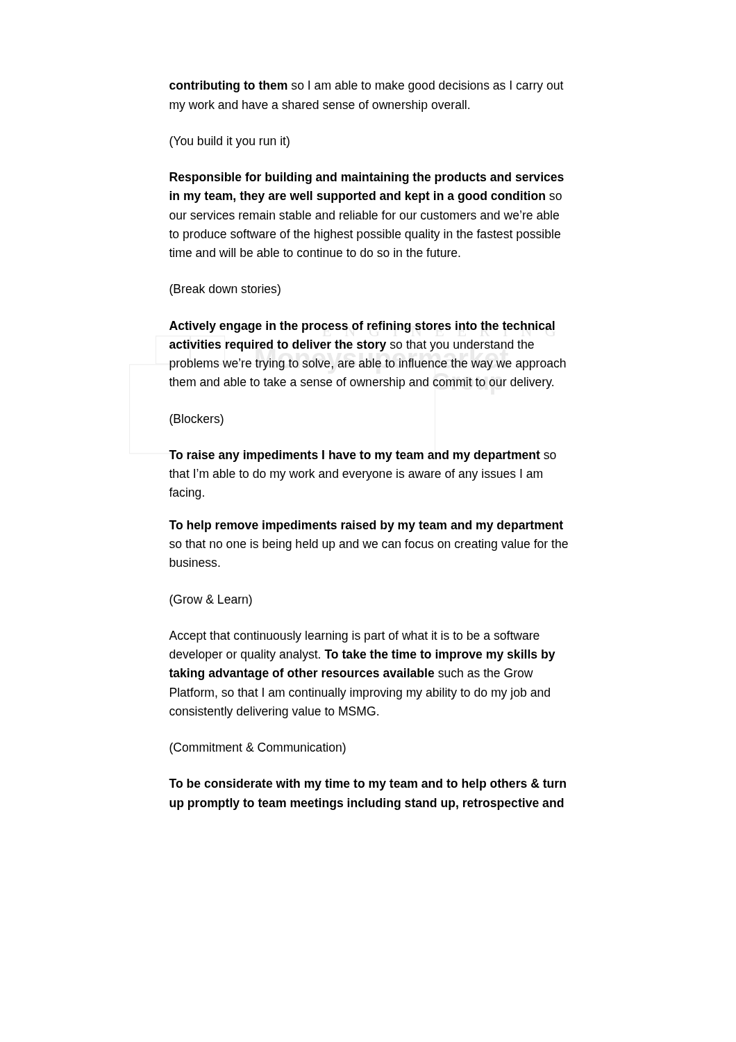E N G I N E E R I N G MoneysupermarketGroup
contributing to them so I am able to make good decisions as I carry out my work and have a shared sense of ownership overall.
(You build it you run it)
Responsible for building and maintaining the products and services in my team, they are well supported and kept in a good condition so our services remain stable and reliable for our customers and we’re able to produce software of the highest possible quality in the fastest possible time and will be able to continue to do so in the future.
(Break down stories)
Actively engage in the process of refining stores into the technical activities required to deliver the story so that you understand the problems we’re trying to solve, are able to influence the way we approach them and able to take a sense of ownership and commit to our delivery.
(Blockers)
To raise any impediments I have to my team and my department so that I’m able to do my work and everyone is aware of any issues I am facing.
To help remove impediments raised by my team and my department so that no one is being held up and we can focus on creating value for the business.
(Grow & Learn)
Accept that continuously learning is part of what it is to be a software developer or quality analyst. To take the time to improve my skills by taking advantage of other resources available such as the Grow Platform, so that I am continually improving my ability to do my job and consistently delivering value to MSMG.
(Commitment & Communication)
To be considerate with my time to my team and to help others & turn up promptly to team meetings including stand up, retrospective and